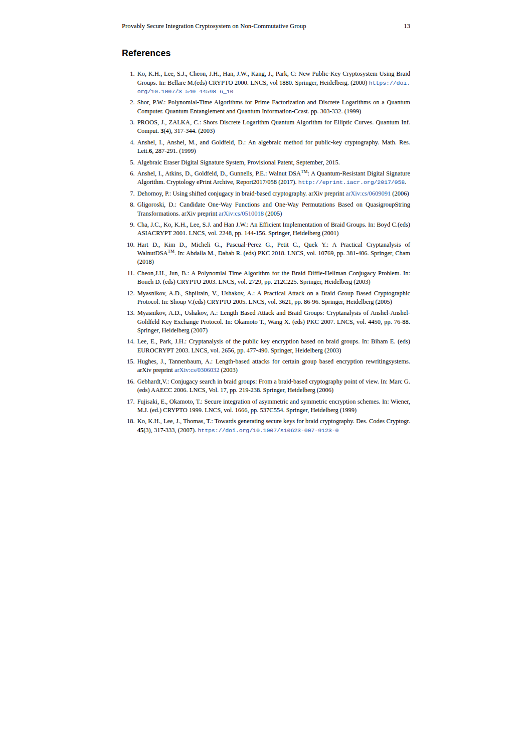Provably Secure Integration Cryptosystem on Non-Commutative Group 13
References
Ko, K.H., Lee, S.J., Cheon, J.H., Han, J.W., Kang, J., Park, C: New Public-Key Cryptosystem Using Braid Groups. In: Bellare M.(eds) CRYPTO 2000. LNCS, vol 1880. Springer, Heidelberg. (2000) https://doi.org/10.1007/3-540-44598-6_10
Shor, P.W.: Polynomial-Time Algorithms for Prime Factorization and Discrete Logarithms on a Quantum Computer. Quantum Entanglement and Quantum Information-Ccast. pp. 303-332. (1999)
PROOS, J., ZALKA, C.: Shors Discrete Logarithm Quantum Algorithm for Elliptic Curves. Quantum Inf. Comput. 3(4), 317-344. (2003)
Anshel, I., Anshel, M., and Goldfeld, D.: An algebraic method for public-key cryptography. Math. Res. Lett.6, 287-291. (1999)
Algebraic Eraser Digital Signature System, Provisional Patent, September, 2015.
Anshel, I., Atkins, D., Goldfeld, D., Gunnells, P.E.: Walnut DSATM: A Quantum-Resistant Digital Signature Algorithm. Cryptology ePrint Archive, Report2017/058 (2017). http://eprint.iacr.org/2017/058.
Dehornoy, P.: Using shifted conjugacy in braid-based cryptography. arXiv preprint arXiv:cs/0609091 (2006)
Gligoroski, D.: Candidate One-Way Functions and One-Way Permutations Based on QuasigroupString Transformations. arXiv preprint arXiv:cs/0510018 (2005)
Cha, J.C., Ko, K.H., Lee, S.J. and Han J.W.: An Efficient Implementation of Braid Groups. In: Boyd C.(eds) ASIACRYPT 2001. LNCS, vol. 2248, pp. 144-156. Springer, Heidelberg (2001)
Hart D., Kim D., Micheli G., Pascual-Perez G., Petit C., Quek Y.: A Practical Cryptanalysis of WalnutDSATM. In: Abdalla M., Dahab R. (eds) PKC 2018. LNCS, vol. 10769, pp. 381-406. Springer, Cham (2018)
Cheon,J.H., Jun, B.: A Polynomial Time Algorithm for the Braid Diffie-Hellman Conjugacy Problem. In: Boneh D. (eds) CRYPTO 2003. LNCS, vol. 2729, pp. 212C225. Springer, Heidelberg (2003)
Myasnikov, A.D., Shpilrain, V., Ushakov, A.: A Practical Attack on a Braid Group Based Cryptographic Protocol. In: Shoup V.(eds) CRYPTO 2005. LNCS, vol. 3621, pp. 86-96. Springer, Heidelberg (2005)
Myasnikov, A.D., Ushakov, A.: Length Based Attack and Braid Groups: Cryptanalysis of Anshel-Anshel-Goldfeld Key Exchange Protocol. In: Okamoto T., Wang X. (eds) PKC 2007. LNCS, vol. 4450, pp. 76-88. Springer, Heidelberg (2007)
Lee, E., Park, J.H.: Cryptanalysis of the public key encryption based on braid groups. In: Biham E. (eds) EUROCRYPT 2003. LNCS, vol. 2656, pp. 477-490. Springer, Heidelberg (2003)
Hughes, J., Tannenbaum, A.: Length-based attacks for certain group based encryption rewritingsystems. arXiv preprint arXiv:cs/0306032 (2003)
Gebhardt,V.: Conjugacy search in braid groups: From a braid-based cryptography point of view. In: Marc G. (eds) AAECC 2006. LNCS, Vol. 17, pp. 219-238. Springer, Heidelberg (2006)
Fujisaki, E., Okamoto, T.: Secure integration of asymmetric and symmetric encryption schemes. In: Wiener, M.J. (ed.) CRYPTO 1999. LNCS, vol. 1666, pp. 537C554. Springer, Heidelberg (1999)
Ko, K.H., Lee, J., Thomas, T.: Towards generating secure keys for braid cryptography. Des. Codes Cryptogr. 45(3), 317-333, (2007). https://doi.org/10.1007/s10623-007-9123-0